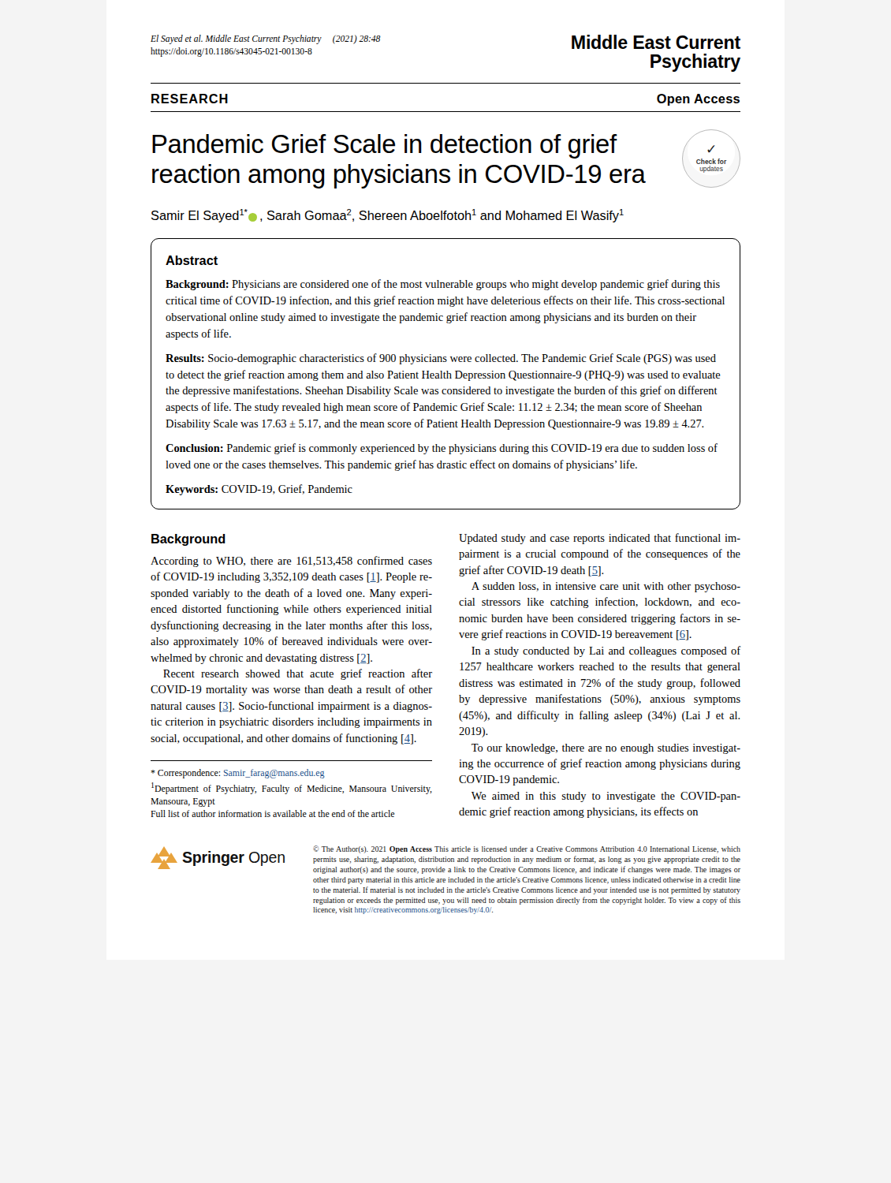El Sayed et al. Middle East Current Psychiatry (2021) 28:48
https://doi.org/10.1186/s43045-021-00130-8
Middle East Current
Psychiatry
RESEARCH
Open Access
Pandemic Grief Scale in detection of grief reaction among physicians in COVID-19 era
✓
Check for
updates
Samir El Sayed1* , Sarah Gomaa2, Shereen Aboelfotoh1 and Mohamed El Wasify1
Abstract
Background: Physicians are considered one of the most vulnerable groups who might develop pandemic grief during this critical time of COVID-19 infection, and this grief reaction might have deleterious effects on their life. This cross-sectional observational online study aimed to investigate the pandemic grief reaction among physicians and its burden on their aspects of life.
Results: Socio-demographic characteristics of 900 physicians were collected. The Pandemic Grief Scale (PGS) was used to detect the grief reaction among them and also Patient Health Depression Questionnaire-9 (PHQ-9) was used to evaluate the depressive manifestations. Sheehan Disability Scale was considered to investigate the burden of this grief on different aspects of life. The study revealed high mean score of Pandemic Grief Scale: 11.12 ± 2.34; the mean score of Sheehan Disability Scale was 17.63 ± 5.17, and the mean score of Patient Health Depression Questionnaire-9 was 19.89 ± 4.27.
Conclusion: Pandemic grief is commonly experienced by the physicians during this COVID-19 era due to sudden loss of loved one or the cases themselves. This pandemic grief has drastic effect on domains of physicians’ life.
Keywords: COVID-19, Grief, Pandemic
Background
According to WHO, there are 161,513,458 confirmed cases of COVID-19 including 3,352,109 death cases [1]. People responded variably to the death of a loved one. Many experienced distorted functioning while others experienced initial dysfunctioning decreasing in the later months after this loss, also approximately 10% of bereaved individuals were overwhelmed by chronic and devastating distress [2].
Recent research showed that acute grief reaction after COVID-19 mortality was worse than death a result of other natural causes [3]. Socio-functional impairment is a diagnostic criterion in psychiatric disorders including impairments in social, occupational, and other domains of functioning [4].
* Correspondence: Samir_farag@mans.edu.eg
1Department of Psychiatry, Faculty of Medicine, Mansoura University, Mansoura, Egypt
Full list of author information is available at the end of the article
Updated study and case reports indicated that functional impairment is a crucial compound of the consequences of the grief after COVID-19 death [5].
A sudden loss, in intensive care unit with other psychosocial stressors like catching infection, lockdown, and economic burden have been considered triggering factors in severe grief reactions in COVID-19 bereavement [6].
In a study conducted by Lai and colleagues composed of 1257 healthcare workers reached to the results that general distress was estimated in 72% of the study group, followed by depressive manifestations (50%), anxious symptoms (45%), and difficulty in falling asleep (34%) (Lai J et al. 2019).
To our knowledge, there are no enough studies investigating the occurrence of grief reaction among physicians during COVID-19 pandemic.
We aimed in this study to investigate the COVID-pandemic grief reaction among physicians, its effects on
Springer Open
© The Author(s). 2021 Open Access This article is licensed under a Creative Commons Attribution 4.0 International License, which permits use, sharing, adaptation, distribution and reproduction in any medium or format, as long as you give appropriate credit to the original author(s) and the source, provide a link to the Creative Commons licence, and indicate if changes were made. The images or other third party material in this article are included in the article's Creative Commons licence, unless indicated otherwise in a credit line to the material. If material is not included in the article's Creative Commons licence and your intended use is not permitted by statutory regulation or exceeds the permitted use, you will need to obtain permission directly from the copyright holder. To view a copy of this licence, visit http://creativecommons.org/licenses/by/4.0/.